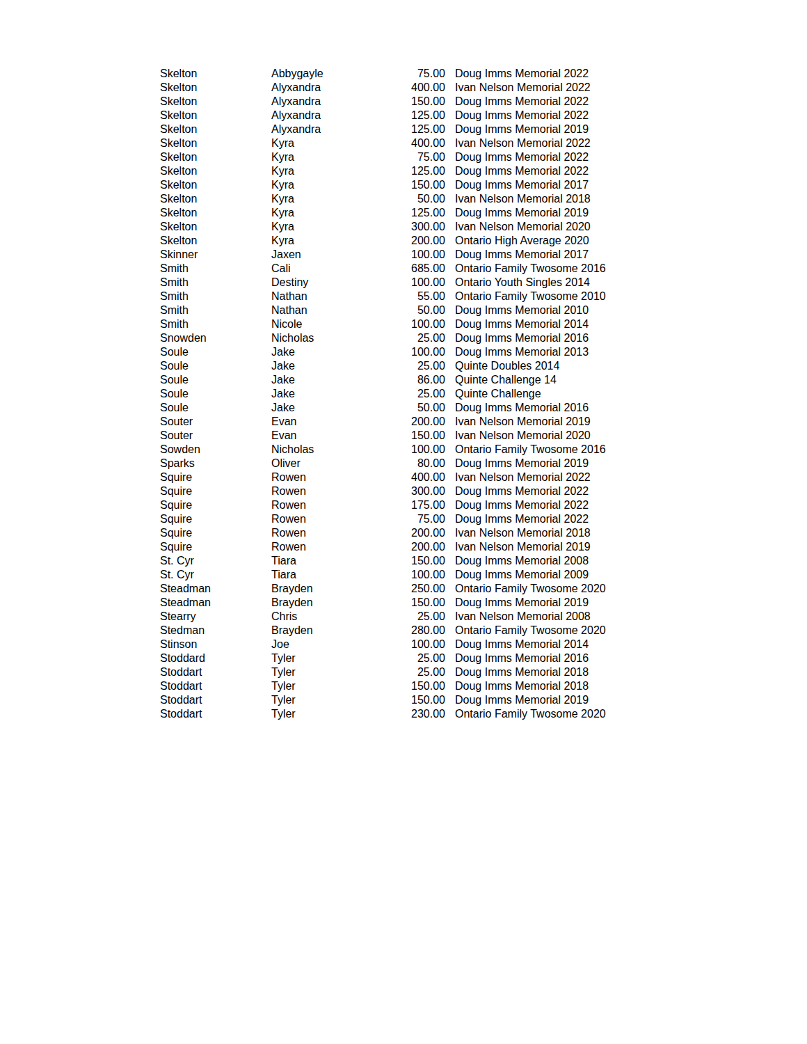| Skelton | Abbygayle | 75.00 | Doug Imms Memorial 2022 |
| Skelton | Alyxandra | 400.00 | Ivan Nelson Memorial 2022 |
| Skelton | Alyxandra | 150.00 | Doug Imms Memorial 2022 |
| Skelton | Alyxandra | 125.00 | Doug Imms Memorial 2022 |
| Skelton | Alyxandra | 125.00 | Doug Imms Memorial 2019 |
| Skelton | Kyra | 400.00 | Ivan Nelson Memorial 2022 |
| Skelton | Kyra | 75.00 | Doug Imms Memorial 2022 |
| Skelton | Kyra | 125.00 | Doug Imms Memorial 2022 |
| Skelton | Kyra | 150.00 | Doug Imms Memorial 2017 |
| Skelton | Kyra | 50.00 | Ivan Nelson Memorial 2018 |
| Skelton | Kyra | 125.00 | Doug Imms Memorial 2019 |
| Skelton | Kyra | 300.00 | Ivan Nelson Memorial 2020 |
| Skelton | Kyra | 200.00 | Ontario High Average 2020 |
| Skinner | Jaxen | 100.00 | Doug Imms Memorial 2017 |
| Smith | Cali | 685.00 | Ontario Family Twosome 2016 |
| Smith | Destiny | 100.00 | Ontario Youth Singles 2014 |
| Smith | Nathan | 55.00 | Ontario Family Twosome 2010 |
| Smith | Nathan | 50.00 | Doug Imms Memorial 2010 |
| Smith | Nicole | 100.00 | Doug Imms Memorial 2014 |
| Snowden | Nicholas | 25.00 | Doug Imms Memorial 2016 |
| Soule | Jake | 100.00 | Doug Imms Memorial 2013 |
| Soule | Jake | 25.00 | Quinte Doubles 2014 |
| Soule | Jake | 86.00 | Quinte Challenge 14 |
| Soule | Jake | 25.00 | Quinte Challenge |
| Soule | Jake | 50.00 | Doug Imms Memorial 2016 |
| Souter | Evan | 200.00 | Ivan Nelson Memorial 2019 |
| Souter | Evan | 150.00 | Ivan Nelson Memorial 2020 |
| Sowden | Nicholas | 100.00 | Ontario Family Twosome 2016 |
| Sparks | Oliver | 80.00 | Doug Imms Memorial 2019 |
| Squire | Rowen | 400.00 | Ivan Nelson Memorial 2022 |
| Squire | Rowen | 300.00 | Doug Imms Memorial 2022 |
| Squire | Rowen | 175.00 | Doug Imms Memorial 2022 |
| Squire | Rowen | 75.00 | Doug Imms Memorial 2022 |
| Squire | Rowen | 200.00 | Ivan Nelson Memorial 2018 |
| Squire | Rowen | 200.00 | Ivan Nelson Memorial 2019 |
| St. Cyr | Tiara | 150.00 | Doug Imms Memorial 2008 |
| St. Cyr | Tiara | 100.00 | Doug Imms Memorial 2009 |
| Steadman | Brayden | 250.00 | Ontario Family Twosome 2020 |
| Steadman | Brayden | 150.00 | Doug Imms Memorial 2019 |
| Stearry | Chris | 25.00 | Ivan Nelson Memorial 2008 |
| Stedman | Brayden | 280.00 | Ontario Family Twosome 2020 |
| Stinson | Joe | 100.00 | Doug Imms Memorial 2014 |
| Stoddard | Tyler | 25.00 | Doug Imms Memorial 2016 |
| Stoddart | Tyler | 25.00 | Doug Imms Memorial 2018 |
| Stoddart | Tyler | 150.00 | Doug Imms Memorial 2018 |
| Stoddart | Tyler | 150.00 | Doug Imms Memorial 2019 |
| Stoddart | Tyler | 230.00 | Ontario Family Twosome 2020 |